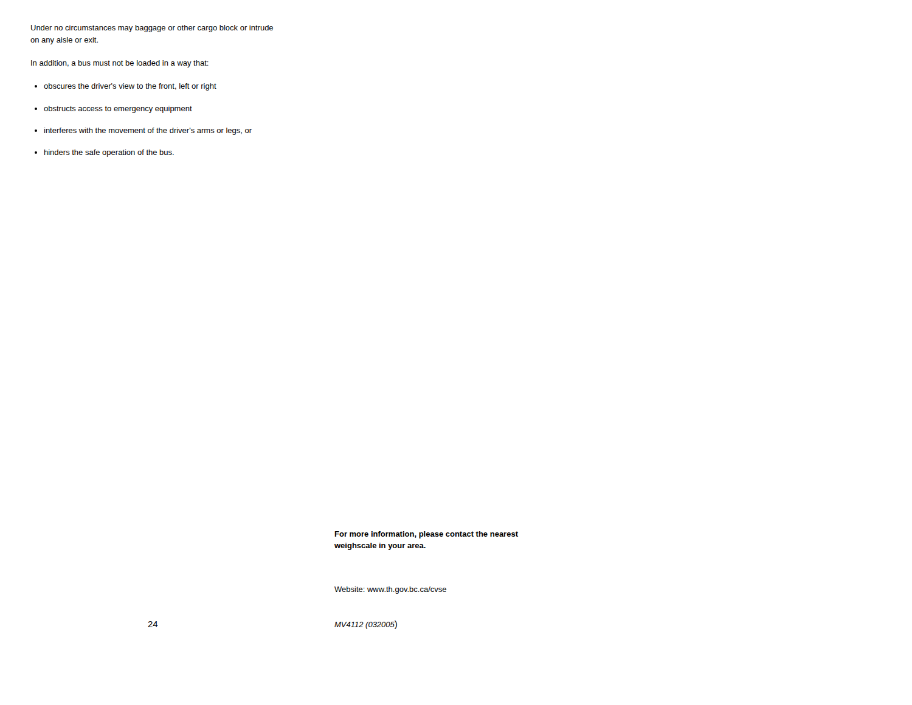Under no circumstances may baggage or other cargo block or intrude on any aisle or exit.
In addition, a bus must not be loaded in a way that:
obscures the driver's view to the front, left or right
obstructs access to emergency equipment
interferes with the movement of the driver's arms or legs, or
hinders the safe operation of the bus.
For more information, please contact the nearest
weighscale in your area.
Website: www.th.gov.bc.ca/cvse
24
MV4112 (032005)